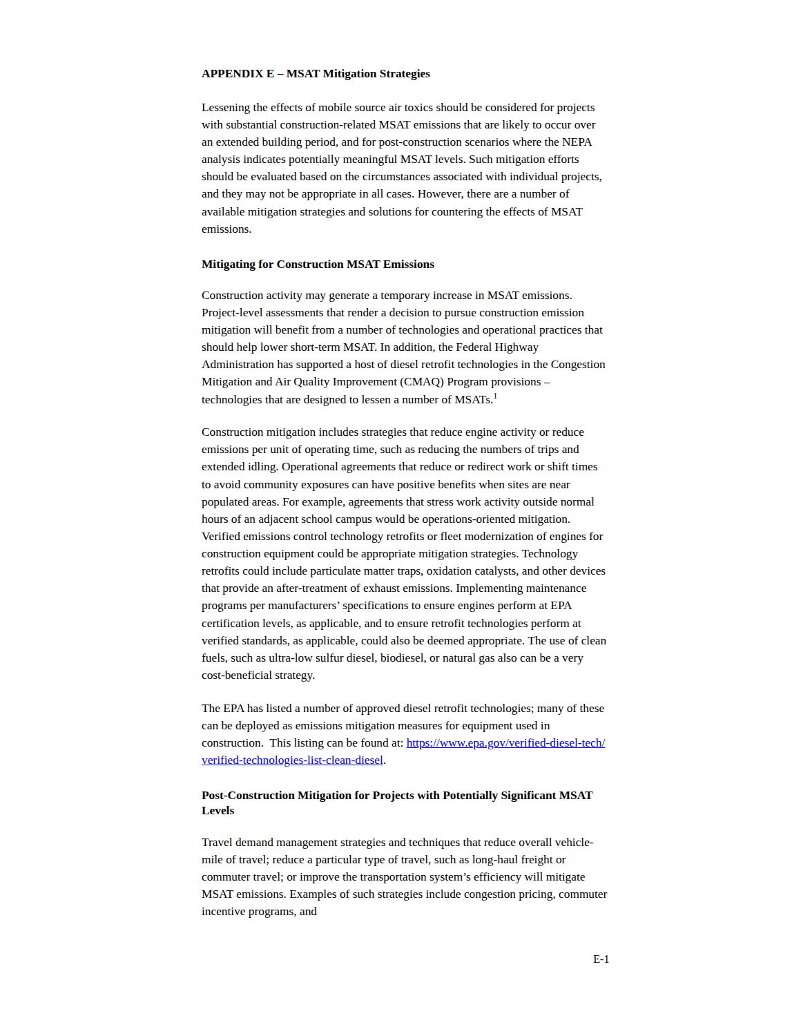APPENDIX E – MSAT Mitigation Strategies
Lessening the effects of mobile source air toxics should be considered for projects with substantial construction-related MSAT emissions that are likely to occur over an extended building period, and for post-construction scenarios where the NEPA analysis indicates potentially meaningful MSAT levels. Such mitigation efforts should be evaluated based on the circumstances associated with individual projects, and they may not be appropriate in all cases. However, there are a number of available mitigation strategies and solutions for countering the effects of MSAT emissions.
Mitigating for Construction MSAT Emissions
Construction activity may generate a temporary increase in MSAT emissions. Project-level assessments that render a decision to pursue construction emission mitigation will benefit from a number of technologies and operational practices that should help lower short-term MSAT. In addition, the Federal Highway Administration has supported a host of diesel retrofit technologies in the Congestion Mitigation and Air Quality Improvement (CMAQ) Program provisions – technologies that are designed to lessen a number of MSATs.1
Construction mitigation includes strategies that reduce engine activity or reduce emissions per unit of operating time, such as reducing the numbers of trips and extended idling. Operational agreements that reduce or redirect work or shift times to avoid community exposures can have positive benefits when sites are near populated areas. For example, agreements that stress work activity outside normal hours of an adjacent school campus would be operations-oriented mitigation. Verified emissions control technology retrofits or fleet modernization of engines for construction equipment could be appropriate mitigation strategies. Technology retrofits could include particulate matter traps, oxidation catalysts, and other devices that provide an after-treatment of exhaust emissions. Implementing maintenance programs per manufacturers’ specifications to ensure engines perform at EPA certification levels, as applicable, and to ensure retrofit technologies perform at verified standards, as applicable, could also be deemed appropriate. The use of clean fuels, such as ultra-low sulfur diesel, biodiesel, or natural gas also can be a very cost-beneficial strategy.
The EPA has listed a number of approved diesel retrofit technologies; many of these can be deployed as emissions mitigation measures for equipment used in construction. This listing can be found at: https://www.epa.gov/verified-diesel-tech/verified-technologies-list-clean-diesel.
Post-Construction Mitigation for Projects with Potentially Significant MSAT Levels
Travel demand management strategies and techniques that reduce overall vehicle-mile of travel; reduce a particular type of travel, such as long-haul freight or commuter travel; or improve the transportation system’s efficiency will mitigate MSAT emissions. Examples of such strategies include congestion pricing, commuter incentive programs, and
E-1